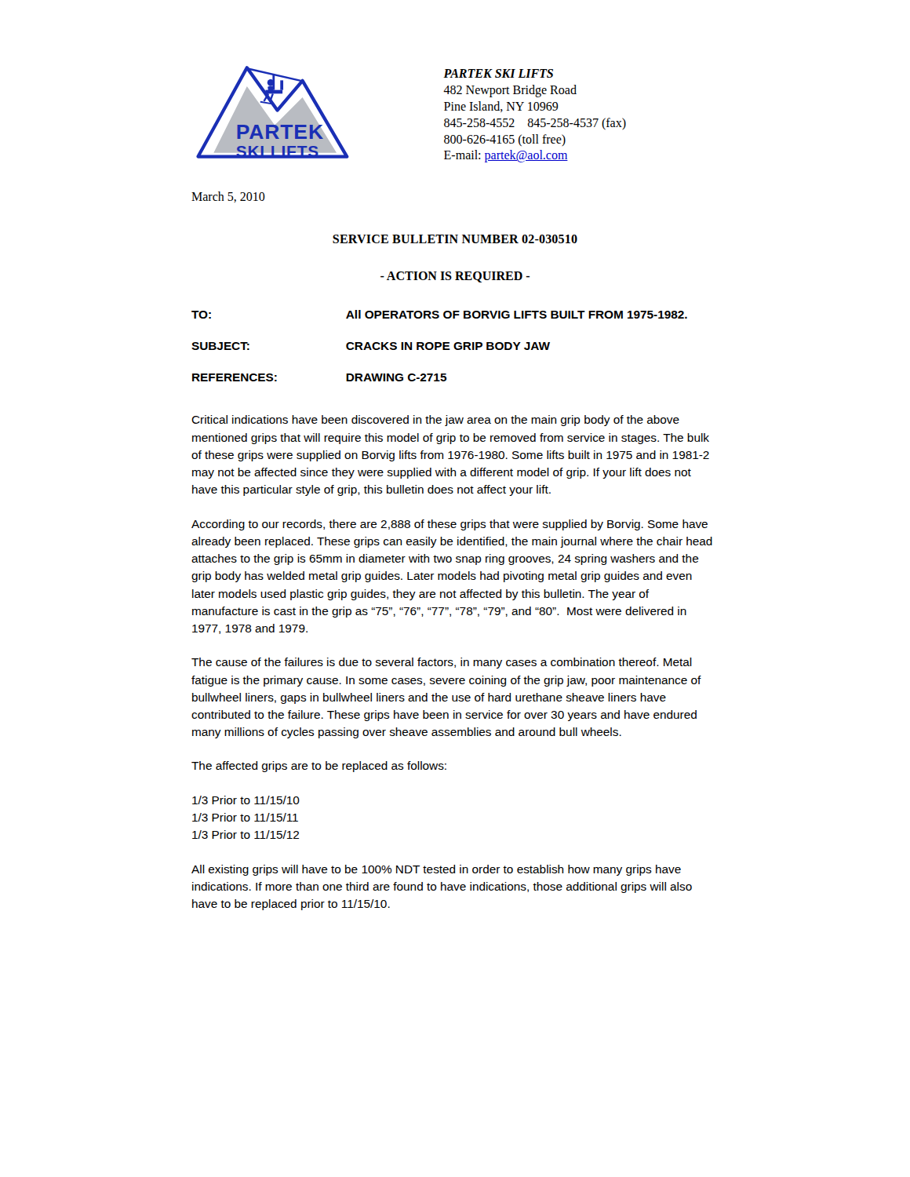PARTEK SKI LIFTS
PARTEK SKI LIFTS
482 Newport Bridge Road
Pine Island, NY 10969
845-258-4552 845-258-4537 (fax)
800-626-4165 (toll free)
E-mail: partek@aol.com
March 5, 2010
SERVICE BULLETIN NUMBER 02-030510
- ACTION IS REQUIRED -
TO:
All OPERATORS OF BORVIG LIFTS BUILT FROM 1975-1982.
SUBJECT:
CRACKS IN ROPE GRIP BODY JAW
REFERENCES:
DRAWING C-2715
Critical indications have been discovered in the jaw area on the main grip body of the above mentioned grips that will require this model of grip to be removed from service in stages. The bulk of these grips were supplied on Borvig lifts from 1976-1980. Some lifts built in 1975 and in 1981-2 may not be affected since they were supplied with a different model of grip. If your lift does not have this particular style of grip, this bulletin does not affect your lift.
According to our records, there are 2,888 of these grips that were supplied by Borvig. Some have already been replaced. These grips can easily be identified, the main journal where the chair head attaches to the grip is 65mm in diameter with two snap ring grooves, 24 spring washers and the grip body has welded metal grip guides. Later models had pivoting metal grip guides and even later models used plastic grip guides, they are not affected by this bulletin. The year of manufacture is cast in the grip as “75”, “76”, “77”, “78”, “79”, and “80”. Most were delivered in 1977, 1978 and 1979.
The cause of the failures is due to several factors, in many cases a combination thereof. Metal fatigue is the primary cause. In some cases, severe coining of the grip jaw, poor maintenance of bullwheel liners, gaps in bullwheel liners and the use of hard urethane sheave liners have contributed to the failure. These grips have been in service for over 30 years and have endured many millions of cycles passing over sheave assemblies and around bull wheels.
The affected grips are to be replaced as follows:
1/3 Prior to 11/15/10
1/3 Prior to 11/15/11
1/3 Prior to 11/15/12
All existing grips will have to be 100% NDT tested in order to establish how many grips have indications. If more than one third are found to have indications, those additional grips will also have to be replaced prior to 11/15/10.